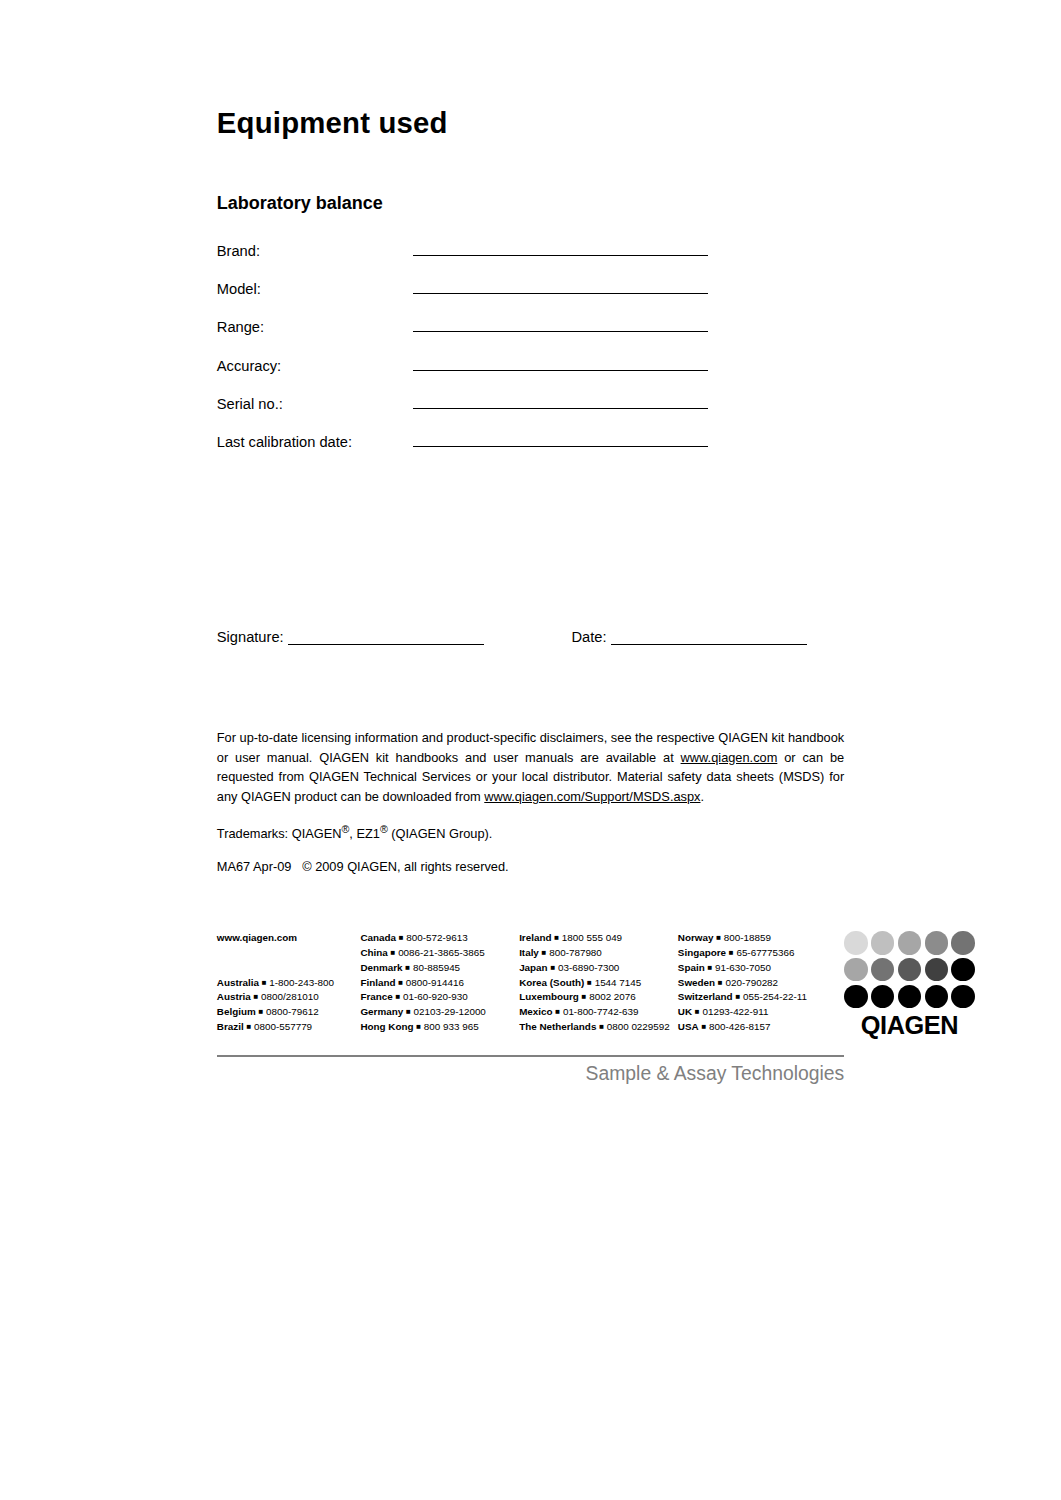Equipment used
Laboratory balance
| Brand: | |
| Model: | |
| Range: | |
| Accuracy: | |
| Serial no.: | |
| Last calibration date: | |
Signature: Date:
For up-to-date licensing information and product-specific disclaimers, see the respective QIAGEN kit handbook or user manual. QIAGEN kit handbooks and user manuals are available at www.qiagen.com or can be requested from QIAGEN Technical Services or your local distributor. Material safety data sheets (MSDS) for any QIAGEN product can be downloaded from www.qiagen.com/Support/MSDS.aspx.
Trademarks: QIAGEN®, EZ1® (QIAGEN Group).
MA67 Apr-09 © 2009 QIAGEN, all rights reserved.
www.qiagen.com
Australia ■ 1-800-243-800
Austria ■ 0800/281010
Belgium ■ 0800-79612
Brazil ■ 0800-557779
Canada ■ 800-572-9613
China ■ 0086-21-3865-3865
Denmark ■ 80-885945
Finland ■ 0800-914416
France ■ 01-60-920-930
Germany ■ 02103-29-12000
Hong Kong ■ 800 933 965
Ireland ■ 1800 555 049
Italy ■ 800-787980
Japan ■ 03-6890-7300
Korea (South) ■ 1544 7145
Luxembourg ■ 8002 2076
Mexico ■ 01-800-7742-639
The Netherlands ■ 0800 0229592
Norway ■ 800-18859
Singapore ■ 65-67775366
Spain ■ 91-630-7050
Sweden ■ 020-790282
Switzerland ■ 055-254-22-11
UK ■ 01293-422-911
USA ■ 800-426-8157
QIAGEN
Sample & Assay Technologies